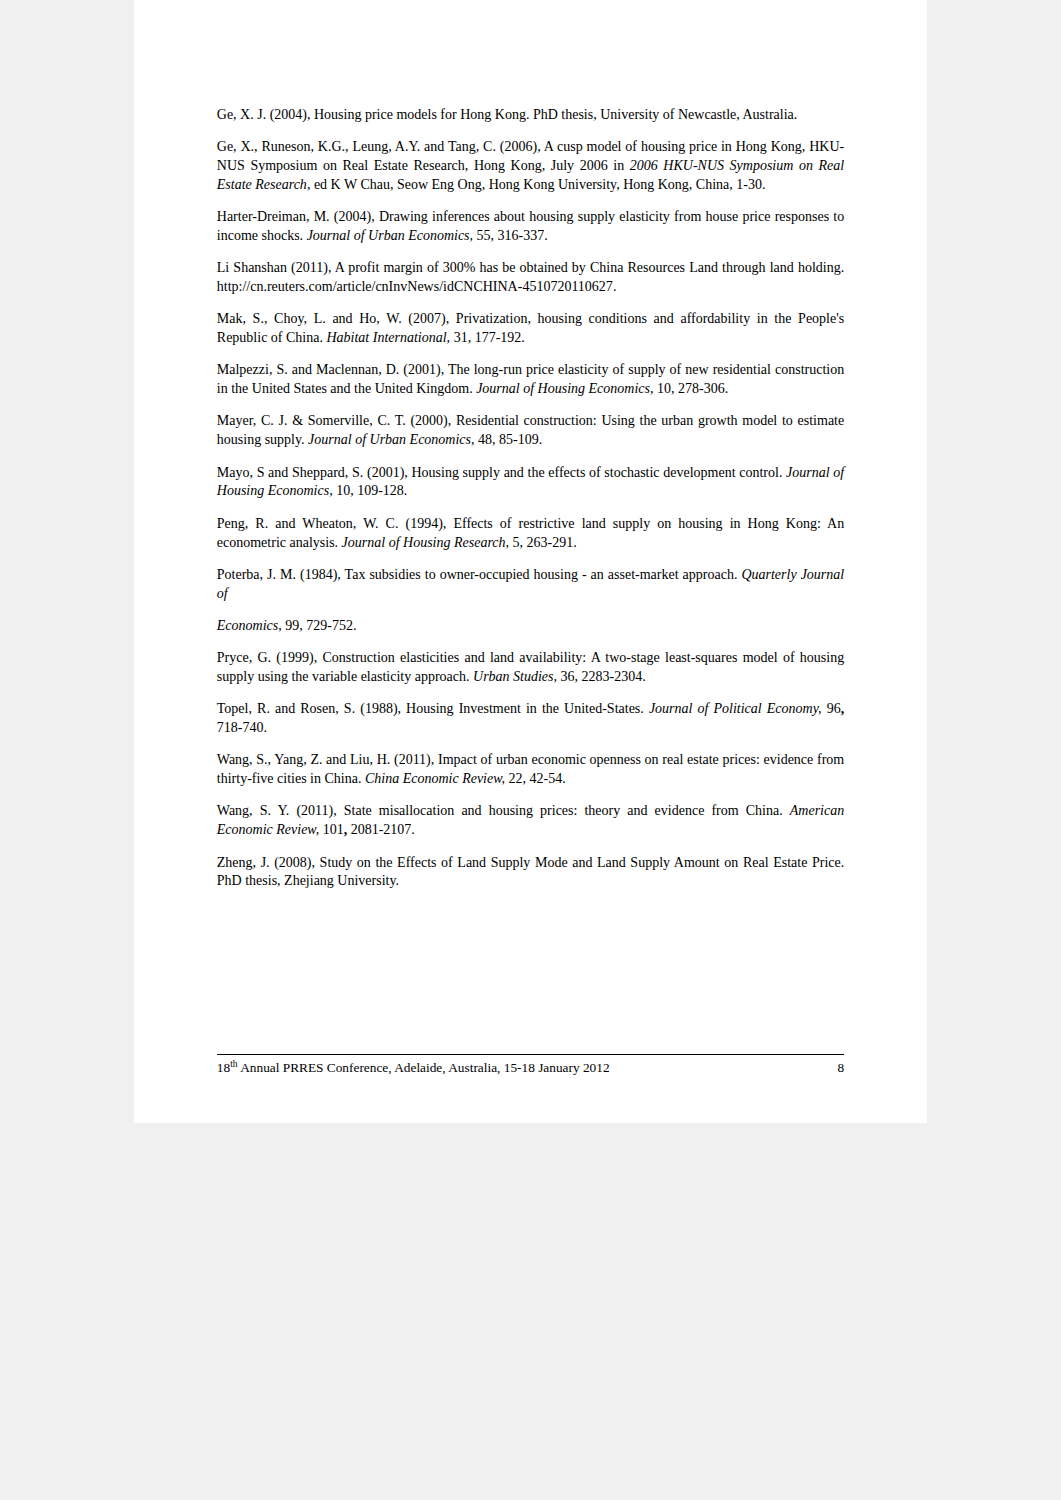Ge, X. J. (2004), Housing price models for Hong Kong. PhD thesis, University of Newcastle, Australia.
Ge, X., Runeson, K.G., Leung, A.Y. and Tang, C. (2006), A cusp model of housing price in Hong Kong, HKU-NUS Symposium on Real Estate Research, Hong Kong, July 2006 in 2006 HKU-NUS Symposium on Real Estate Research, ed K W Chau, Seow Eng Ong, Hong Kong University, Hong Kong, China, 1-30.
Harter-Dreiman, M. (2004), Drawing inferences about housing supply elasticity from house price responses to income shocks. Journal of Urban Economics, 55, 316-337.
Li Shanshan (2011), A profit margin of 300% has be obtained by China Resources Land through land holding. http://cn.reuters.com/article/cnInvNews/idCNCHINA-4510720110627.
Mak, S., Choy, L. and Ho, W. (2007), Privatization, housing conditions and affordability in the People's Republic of China. Habitat International, 31, 177-192.
Malpezzi, S. and Maclennan, D. (2001), The long-run price elasticity of supply of new residential construction in the United States and the United Kingdom. Journal of Housing Economics, 10, 278-306.
Mayer, C. J. & Somerville, C. T. (2000), Residential construction: Using the urban growth model to estimate housing supply. Journal of Urban Economics, 48, 85-109.
Mayo, S and Sheppard, S. (2001), Housing supply and the effects of stochastic development control. Journal of Housing Economics, 10, 109-128.
Peng, R. and Wheaton, W. C. (1994), Effects of restrictive land supply on housing in Hong Kong: An econometric analysis. Journal of Housing Research, 5, 263-291.
Poterba, J. M. (1984), Tax subsidies to owner-occupied housing - an asset-market approach. Quarterly Journal of
Economics, 99, 729-752.
Pryce, G. (1999), Construction elasticities and land availability: A two-stage least-squares model of housing supply using the variable elasticity approach. Urban Studies, 36, 2283-2304.
Topel, R. and Rosen, S. (1988), Housing Investment in the United-States. Journal of Political Economy, 96, 718-740.
Wang, S., Yang, Z. and Liu, H. (2011), Impact of urban economic openness on real estate prices: evidence from thirty-five cities in China. China Economic Review, 22, 42-54.
Wang, S. Y. (2011), State misallocation and housing prices: theory and evidence from China. American Economic Review, 101, 2081-2107.
Zheng, J. (2008), Study on the Effects of Land Supply Mode and Land Supply Amount on Real Estate Price. PhD thesis, Zhejiang University.
18th Annual PRRES Conference, Adelaide, Australia, 15-18 January 2012 8